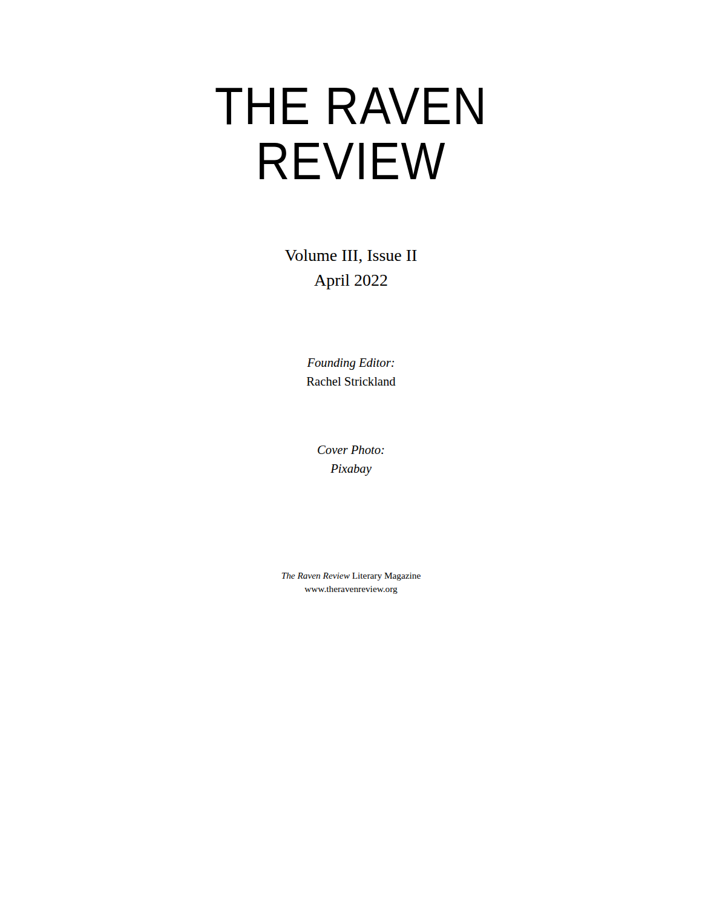The Raven Review
Volume III, Issue II
April 2022
Founding Editor:
Rachel Strickland
Cover Photo:
Pixabay
The Raven Review Literary Magazine
www.theravenreview.org